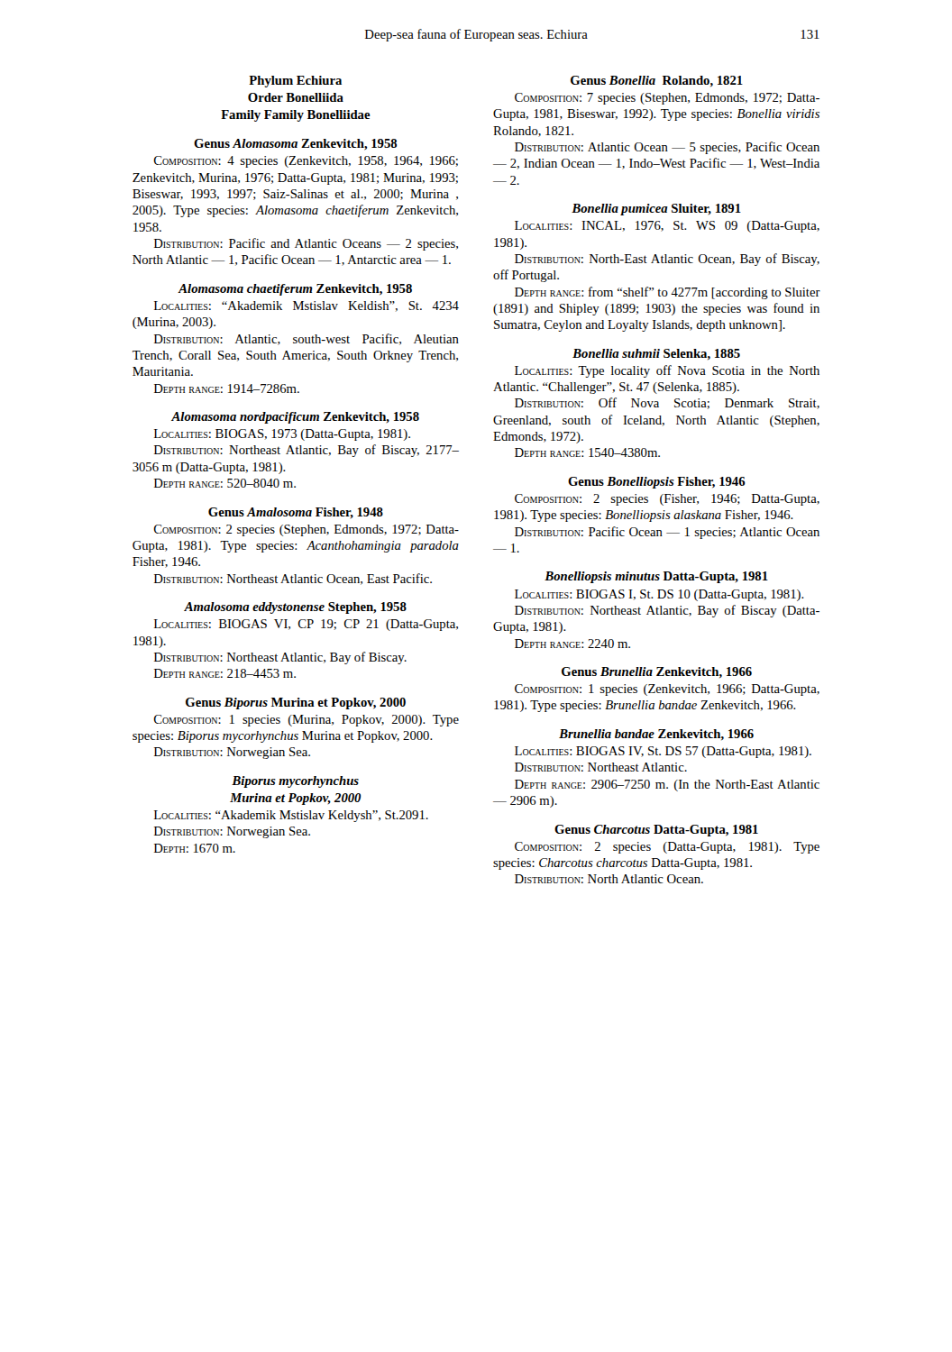Deep-sea fauna of European seas. Echiura 131
Phylum Echiura
Order Bonelliida
Family Family Bonelliidae
Genus Alomasoma Zenkevitch, 1958
Composition: 4 species (Zenkevitch, 1958, 1964, 1966; Zenkevitch, Murina, 1976; Datta-Gupta, 1981; Murina, 1993; Biseswar, 1993, 1997; Saiz-Salinas et al., 2000; Murina , 2005). Type species: Alomasoma chaetiferum Zenkevitch, 1958.
Distribution: Pacific and Atlantic Oceans — 2 species, North Atlantic — 1, Pacific Ocean — 1, Antarctic area — 1.
Alomasoma chaetiferum Zenkevitch, 1958
Localities: “Akademik Mstislav Keldish”, St. 4234 (Murina, 2003).
Distribution: Atlantic, south-west Pacific, Aleutian Trench, Corall Sea, South America, South Orkney Trench, Mauritania.
Depth range: 1914–7286m.
Alomasoma nordpacificum Zenkevitch, 1958
Localities: BIOGAS, 1973 (Datta-Gupta, 1981).
Distribution: Northeast Atlantic, Bay of Biscay, 2177–3056 m (Datta-Gupta, 1981).
Depth range: 520–8040 m.
Genus Amalosoma Fisher, 1948
Composition: 2 species (Stephen, Edmonds, 1972; Datta-Gupta, 1981). Type species: Acanthohamingia paradola Fisher, 1946.
Distribution: Northeast Atlantic Ocean, East Pacific.
Amalosoma eddystonense Stephen, 1958
Localities: BIOGAS VI, CP 19; CP 21 (Datta-Gupta, 1981).
Distribution: Northeast Atlantic, Bay of Biscay.
Depth range: 218–4453 m.
Genus Biporus Murina et Popkov, 2000
Composition: 1 species (Murina, Popkov, 2000). Type species: Biporus mycorhynchus Murina et Popkov, 2000.
Distribution: Norwegian Sea.
Biporus mycorhynchus
Murina et Popkov, 2000
Localities: “Akademik Mstislav Keldysh”, St.2091.
Distribution: Norwegian Sea.
Depth: 1670 m.
Genus Bonellia Rolando, 1821
Composition: 7 species (Stephen, Edmonds, 1972; Datta-Gupta, 1981, Biseswar, 1992). Type species: Bonellia viridis Rolando, 1821.
Distribution: Atlantic Ocean — 5 species, Pacific Ocean — 2, Indian Ocean — 1, Indo–West Pacific — 1, West–India — 2.
Bonellia pumicea Sluiter, 1891
Localities: INCAL, 1976, St. WS 09 (Datta-Gupta, 1981).
Distribution: North-East Atlantic Ocean, Bay of Biscay, off Portugal.
Depth range: from “shelf” to 4277m [according to Sluiter (1891) and Shipley (1899; 1903) the species was found in Sumatra, Ceylon and Loyalty Islands, depth unknown].
Bonellia suhmii Selenka, 1885
Localities: Type locality off Nova Scotia in the North Atlantic. “Challenger”, St. 47 (Selenka, 1885).
Distribution: Off Nova Scotia; Denmark Strait, Greenland, south of Iceland, North Atlantic (Stephen, Edmonds, 1972).
Depth range: 1540–4380m.
Genus Bonelliopsis Fisher, 1946
Composition: 2 species (Fisher, 1946; Datta-Gupta, 1981). Type species: Bonelliopsis alaskana Fisher, 1946.
Distribution: Pacific Ocean — 1 species; Atlantic Ocean — 1.
Bonelliopsis minutus Datta-Gupta, 1981
Localities: BIOGAS I, St. DS 10 (Datta-Gupta, 1981).
Distribution: Northeast Atlantic, Bay of Biscay (Datta-Gupta, 1981).
Depth range: 2240 m.
Genus Brunellia Zenkevitch, 1966
Composition: 1 species (Zenkevitch, 1966; Datta-Gupta, 1981). Type species: Brunellia bandae Zenkevitch, 1966.
Brunellia bandae Zenkevitch, 1966
Localities: BIOGAS IV, St. DS 57 (Datta-Gupta, 1981).
Distribution: Northeast Atlantic.
Depth range: 2906–7250 m. (In the North-East Atlantic — 2906 m).
Genus Charcotus Datta-Gupta, 1981
Composition: 2 species (Datta-Gupta, 1981). Type species: Charcotus charcotus Datta-Gupta, 1981.
Distribution: North Atlantic Ocean.